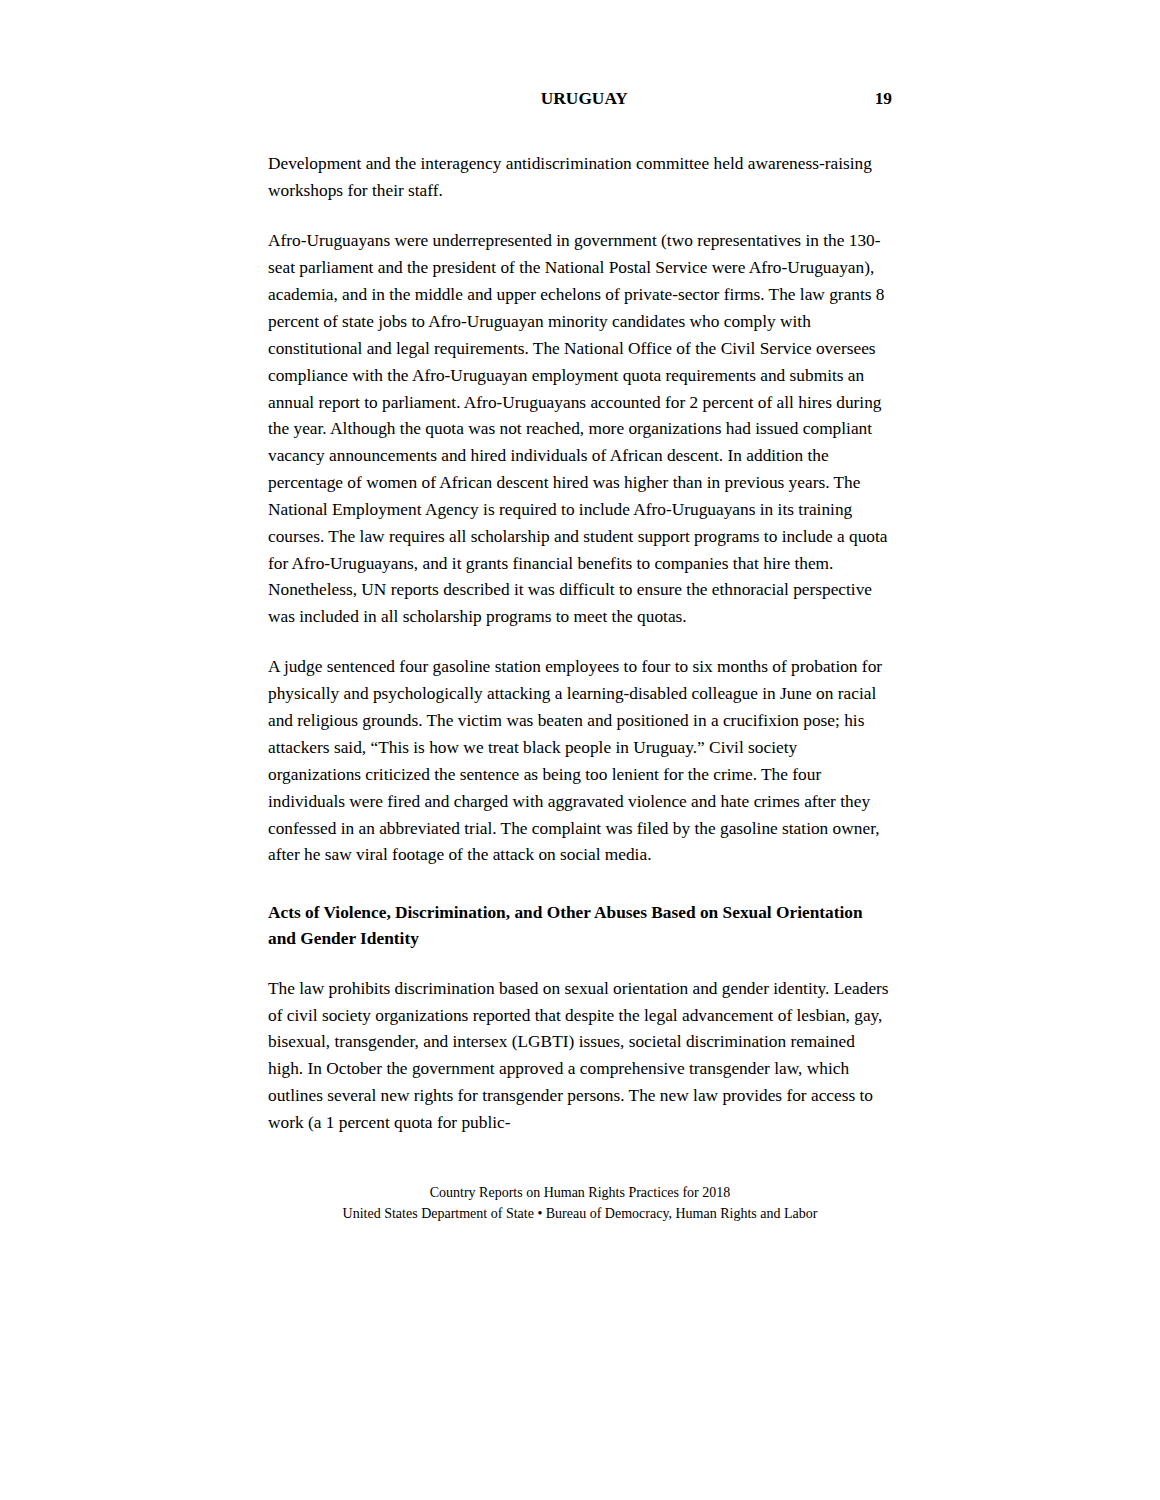URUGUAY 19
Development and the interagency antidiscrimination committee held awareness-raising workshops for their staff.
Afro-Uruguayans were underrepresented in government (two representatives in the 130-seat parliament and the president of the National Postal Service were Afro-Uruguayan), academia, and in the middle and upper echelons of private-sector firms. The law grants 8 percent of state jobs to Afro-Uruguayan minority candidates who comply with constitutional and legal requirements. The National Office of the Civil Service oversees compliance with the Afro-Uruguayan employment quota requirements and submits an annual report to parliament. Afro-Uruguayans accounted for 2 percent of all hires during the year. Although the quota was not reached, more organizations had issued compliant vacancy announcements and hired individuals of African descent. In addition the percentage of women of African descent hired was higher than in previous years. The National Employment Agency is required to include Afro-Uruguayans in its training courses. The law requires all scholarship and student support programs to include a quota for Afro-Uruguayans, and it grants financial benefits to companies that hire them. Nonetheless, UN reports described it was difficult to ensure the ethnoracial perspective was included in all scholarship programs to meet the quotas.
A judge sentenced four gasoline station employees to four to six months of probation for physically and psychologically attacking a learning-disabled colleague in June on racial and religious grounds. The victim was beaten and positioned in a crucifixion pose; his attackers said, “This is how we treat black people in Uruguay.” Civil society organizations criticized the sentence as being too lenient for the crime. The four individuals were fired and charged with aggravated violence and hate crimes after they confessed in an abbreviated trial. The complaint was filed by the gasoline station owner, after he saw viral footage of the attack on social media.
Acts of Violence, Discrimination, and Other Abuses Based on Sexual Orientation and Gender Identity
The law prohibits discrimination based on sexual orientation and gender identity. Leaders of civil society organizations reported that despite the legal advancement of lesbian, gay, bisexual, transgender, and intersex (LGBTI) issues, societal discrimination remained high. In October the government approved a comprehensive transgender law, which outlines several new rights for transgender persons. The new law provides for access to work (a 1 percent quota for public-
Country Reports on Human Rights Practices for 2018
United States Department of State • Bureau of Democracy, Human Rights and Labor